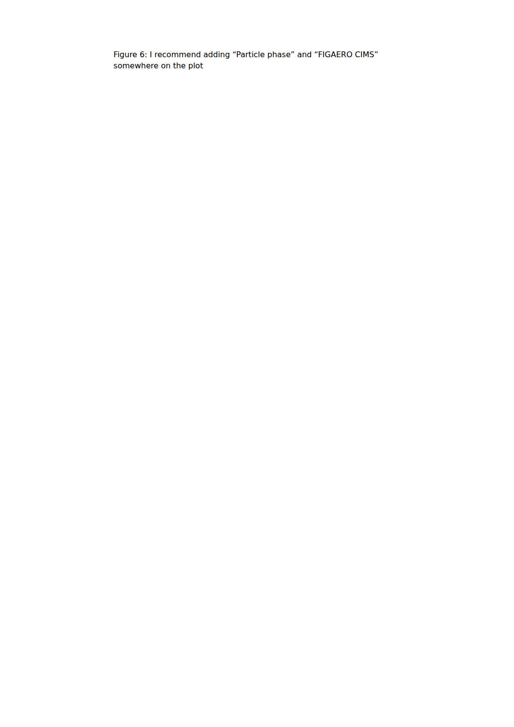Figure 6: I recommend adding “Particle phase” and “FIGAERO CIMS” somewhere on the plot